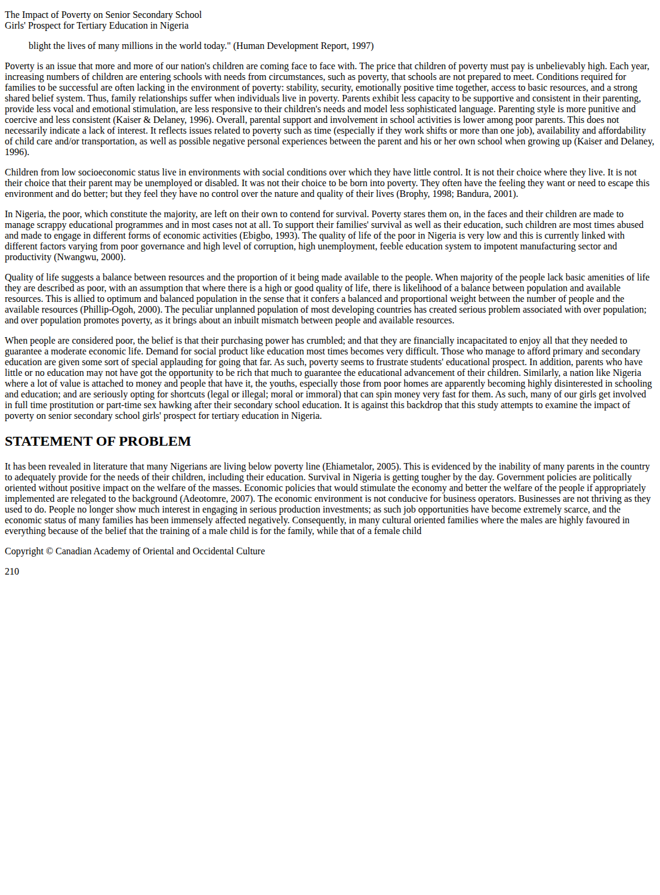The Impact of Poverty on Senior Secondary School
Girls' Prospect for Tertiary Education in Nigeria
blight the lives of many millions in the world today." (Human Development Report, 1997)
Poverty is an issue that more and more of our nation's children are coming face to face with. The price that children of poverty must pay is unbelievably high. Each year, increasing numbers of children are entering schools with needs from circumstances, such as poverty, that schools are not prepared to meet. Conditions required for families to be successful are often lacking in the environment of poverty: stability, security, emotionally positive time together, access to basic resources, and a strong shared belief system. Thus, family relationships suffer when individuals live in poverty. Parents exhibit less capacity to be supportive and consistent in their parenting, provide less vocal and emotional stimulation, are less responsive to their children's needs and model less sophisticated language. Parenting style is more punitive and coercive and less consistent (Kaiser & Delaney, 1996). Overall, parental support and involvement in school activities is lower among poor parents. This does not necessarily indicate a lack of interest. It reflects issues related to poverty such as time (especially if they work shifts or more than one job), availability and affordability of child care and/or transportation, as well as possible negative personal experiences between the parent and his or her own school when growing up (Kaiser and Delaney, 1996).
Children from low socioeconomic status live in environments with social conditions over which they have little control. It is not their choice where they live. It is not their choice that their parent may be unemployed or disabled. It was not their choice to be born into poverty. They often have the feeling they want or need to escape this environment and do better; but they feel they have no control over the nature and quality of their lives (Brophy, 1998; Bandura, 2001).
In Nigeria, the poor, which constitute the majority, are left on their own to contend for survival. Poverty stares them on, in the faces and their children are made to manage scrappy educational programmes and in most cases not at all. To support their families' survival as well as their education, such children are most times abused and made to engage in different forms of economic activities (Ebigbo, 1993). The quality of life of the poor in Nigeria is very low and this is currently linked with different factors varying from poor governance and high level of corruption, high unemployment, feeble education system to impotent manufacturing sector and productivity (Nwangwu, 2000).
Quality of life suggests a balance between resources and the proportion of it being made available to the people. When majority of the people lack basic amenities of life they are described as poor, with an assumption that where there is a high or good quality of life, there is likelihood of a balance between population and available resources. This is allied to optimum and balanced population in the sense that it confers a balanced and proportional weight between the number of people and the available resources (Phillip-Ogoh, 2000). The peculiar unplanned population of most developing countries has created serious problem associated with over population; and over population promotes poverty, as it brings about an inbuilt mismatch between people and available resources.
When people are considered poor, the belief is that their purchasing power has crumbled; and that they are financially incapacitated to enjoy all that they needed to guarantee a moderate economic life. Demand for social product like education most times becomes very difficult. Those who manage to afford primary and secondary education are given some sort of special applauding for going that far. As such, poverty seems to frustrate students' educational prospect. In addition, parents who have little or no education may not have got the opportunity to be rich that much to guarantee the educational advancement of their children. Similarly, a nation like Nigeria where a lot of value is attached to money and people that have it, the youths, especially those from poor homes are apparently becoming highly disinterested in schooling and education; and are seriously opting for shortcuts (legal or illegal; moral or immoral) that can spin money very fast for them. As such, many of our girls get involved in full time prostitution or part-time sex hawking after their secondary school education. It is against this backdrop that this study attempts to examine the impact of poverty on senior secondary school girls' prospect for tertiary education in Nigeria.
STATEMENT OF PROBLEM
It has been revealed in literature that many Nigerians are living below poverty line (Ehiametalor, 2005). This is evidenced by the inability of many parents in the country to adequately provide for the needs of their children, including their education. Survival in Nigeria is getting tougher by the day. Government policies are politically oriented without positive impact on the welfare of the masses. Economic policies that would stimulate the economy and better the welfare of the people if appropriately implemented are relegated to the background (Adeotomre, 2007). The economic environment is not conducive for business operators. Businesses are not thriving as they used to do. People no longer show much interest in engaging in serious production investments; as such job opportunities have become extremely scarce, and the economic status of many families has been immensely affected negatively. Consequently, in many cultural oriented families where the males are highly favoured in everything because of the belief that the training of a male child is for the family, while that of a female child
Copyright © Canadian Academy of Oriental and Occidental Culture
210